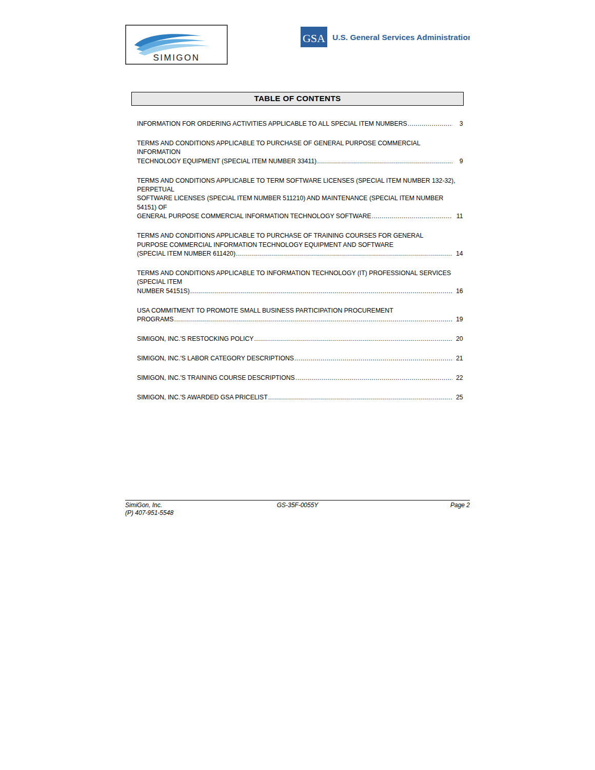SIMIGON
GSA U.S. General Services Administration
TABLE OF CONTENTS
INFORMATION FOR ORDERING ACTIVITIES APPLICABLE TO ALL SPECIAL ITEM NUMBERS .................................................. 3
TERMS AND CONDITIONS APPLICABLE TO PURCHASE OF GENERAL PURPOSE COMMERCIAL INFORMATION
TECHNOLOGY EQUIPMENT (SPECIAL ITEM NUMBER 33411) ..................................................................................................... 9
TERMS AND CONDITIONS APPLICABLE TO TERM SOFTWARE LICENSES (SPECIAL ITEM NUMBER 132-32), PERPETUAL
SOFTWARE LICENSES (SPECIAL ITEM NUMBER 511210) AND MAINTENANCE (SPECIAL ITEM NUMBER 54151) OF
GENERAL PURPOSE COMMERCIAL INFORMATION TECHNOLOGY SOFTWARE ..................................................................... 11
TERMS AND CONDITIONS APPLICABLE TO PURCHASE OF TRAINING COURSES FOR GENERAL
PURPOSE COMMERCIAL INFORMATION TECHNOLOGY EQUIPMENT AND SOFTWARE
(SPECIAL ITEM NUMBER 611420) ............................................................................................................................................. 14
TERMS AND CONDITIONS APPLICABLE TO INFORMATION TECHNOLOGY (IT) PROFESSIONAL SERVICES (SPECIAL ITEM
NUMBER 54151S) ................................................................................................................................................................. 16
USA COMMITMENT TO PROMOTE SMALL BUSINESS PARTICIPATION PROCUREMENT
PROGRAMS ............................................................................................................................................................................. 19
SIMIGON, INC.'S RESTOCKING POLICY ....................................................................................................................................... 20
SIMIGON, INC.'S LABOR CATEGORY DESCRIPTIONS ............................................................................................................. 21
SIMIGON, INC.'S TRAINING COURSE DESCRIPTIONS ............................................................................................................. 22
SIMIGON, INC.'S AWARDED GSA PRICELIST ......................................................................................................................... 25
SimiGon, Inc.
(P) 407-951-5548
GS-35F-0055Y
Page 2